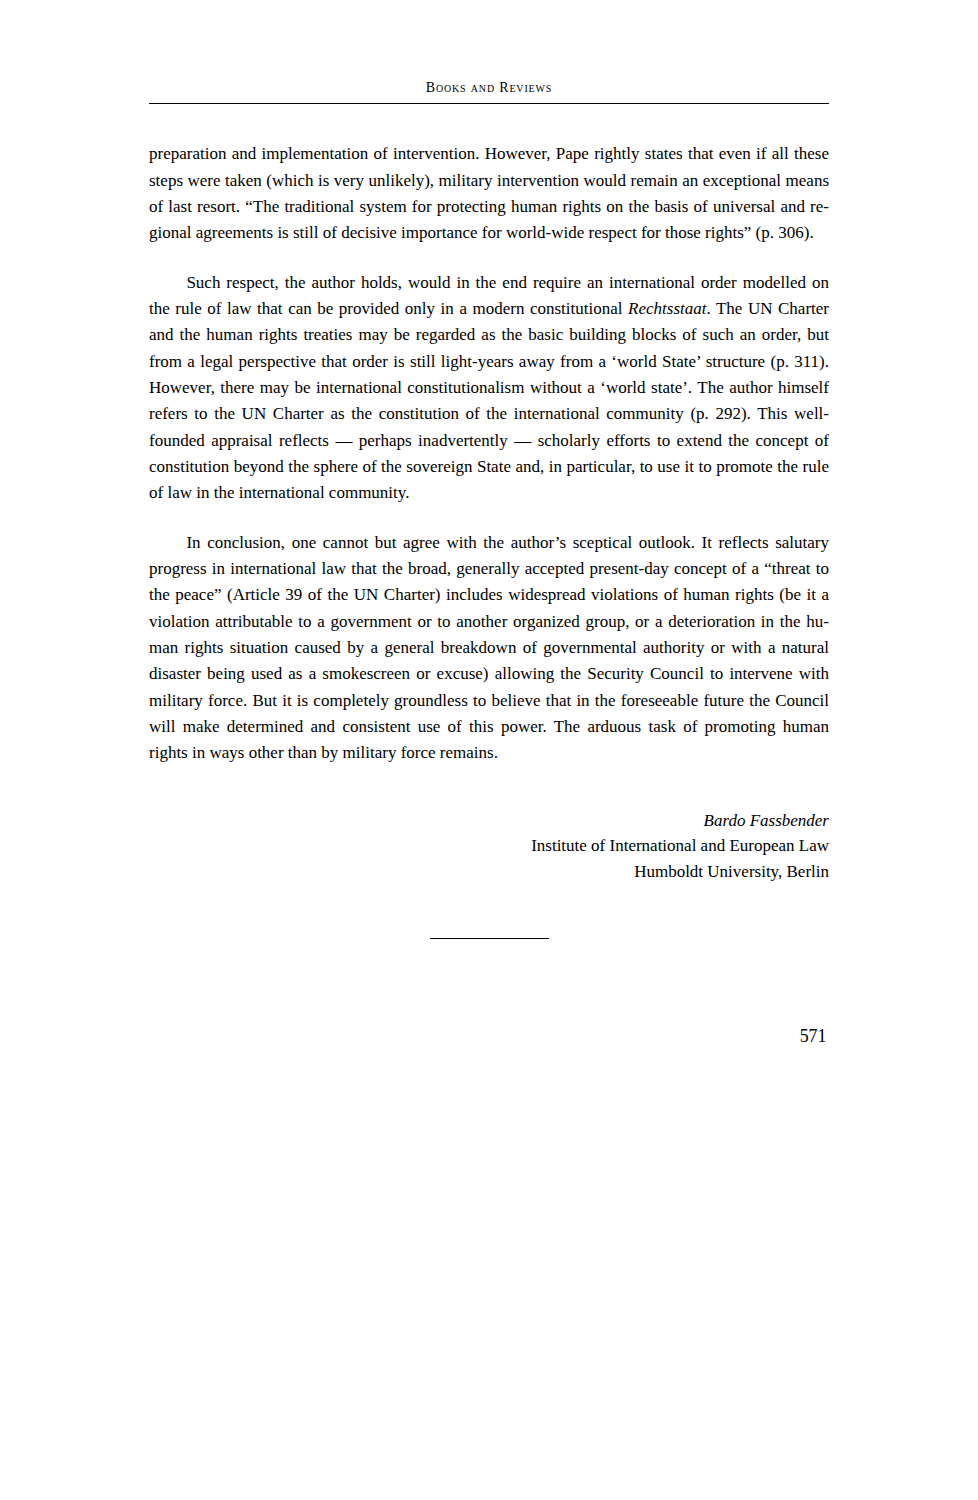Books and Reviews
preparation and implementation of intervention. However, Pape rightly states that even if all these steps were taken (which is very unlikely), military intervention would remain an exceptional means of last resort. “The traditional system for protecting human rights on the basis of universal and regional agreements is still of decisive importance for world-wide respect for those rights” (p. 306).
Such respect, the author holds, would in the end require an international order modelled on the rule of law that can be provided only in a modern constitutional Rechtsstaat. The UN Charter and the human rights treaties may be regarded as the basic building blocks of such an order, but from a legal perspective that order is still light-years away from a ‘world State’ structure (p. 311). However, there may be international constitutionalism without a ‘world state’. The author himself refers to the UN Charter as the constitution of the international community (p. 292). This well-founded appraisal reflects — perhaps inadvertently — scholarly efforts to extend the concept of constitution beyond the sphere of the sovereign State and, in particular, to use it to promote the rule of law in the international community.
In conclusion, one cannot but agree with the author’s sceptical outlook. It reflects salutary progress in international law that the broad, generally accepted present-day concept of a “threat to the peace” (Article 39 of the UN Charter) includes widespread violations of human rights (be it a violation attributable to a government or to another organized group, or a deterioration in the human rights situation caused by a general breakdown of governmental authority or with a natural disaster being used as a smokescreen or excuse) allowing the Security Council to intervene with military force. But it is completely groundless to believe that in the foreseeable future the Council will make determined and consistent use of this power. The arduous task of promoting human rights in ways other than by military force remains.
Bardo Fassbender
Institute of International and European Law
Humboldt University, Berlin
571